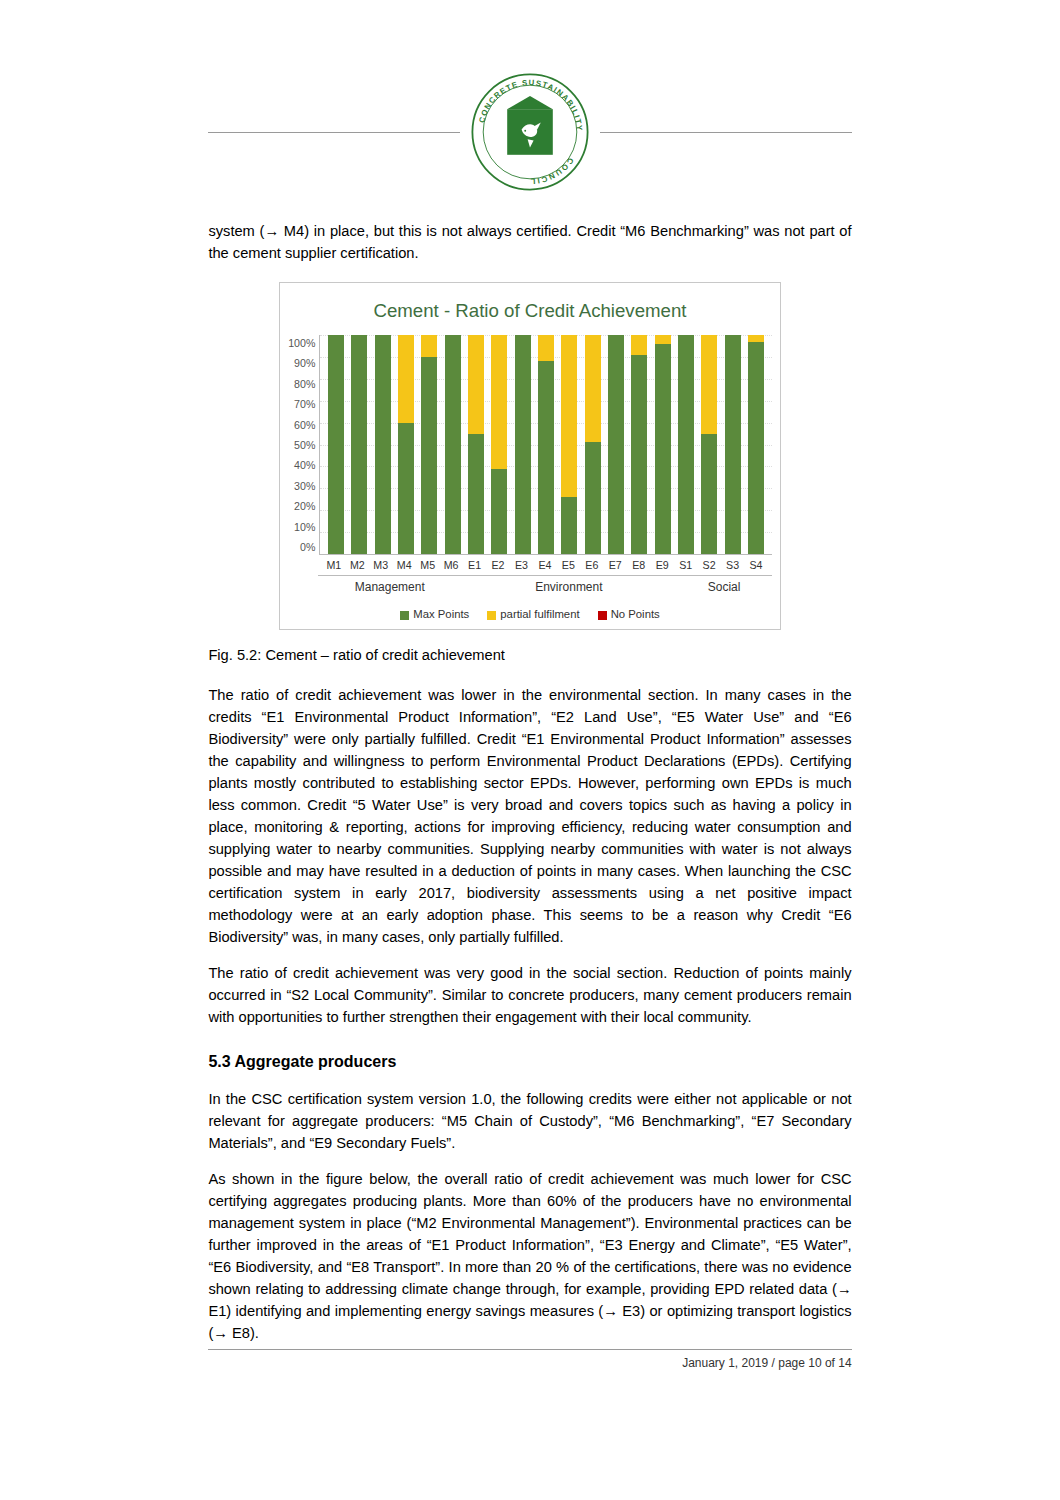CONCRETE SUSTAINABILITY COUNCIL
system (→ M4) in place, but this is not always certified. Credit “M6 Benchmarking” was not part of the cement supplier certification.
Cement - Ratio of Credit Achievement
100%
90%
80%
70%
60%
50%
40%
30%
20%
10%
0%
M1 M2 M3 M4 M5 M6 E1 E2 E3 E4 E5 E6 E7 E8 E9 S1 S2 S3 S4
Management
Environment
Social
Max Points
partial fulfilment
No Points
Fig. 5.2: Cement – ratio of credit achievement
The ratio of credit achievement was lower in the environmental section. In many cases in the credits “E1 Environmental Product Information”, “E2 Land Use”, “E5 Water Use” and “E6 Biodiversity” were only partially fulfilled. Credit “E1 Environmental Product Information” assesses the capability and willingness to perform Environmental Product Declarations (EPDs). Certifying plants mostly contributed to establishing sector EPDs. However, performing own EPDs is much less common. Credit “5 Water Use” is very broad and covers topics such as having a policy in place, monitoring & reporting, actions for improving efficiency, reducing water consumption and supplying water to nearby communities. Supplying nearby communities with water is not always possible and may have resulted in a deduction of points in many cases. When launching the CSC certification system in early 2017, biodiversity assessments using a net positive impact methodology were at an early adoption phase. This seems to be a reason why Credit “E6 Biodiversity” was, in many cases, only partially fulfilled.
The ratio of credit achievement was very good in the social section. Reduction of points mainly occurred in “S2 Local Community”. Similar to concrete producers, many cement producers remain with opportunities to further strengthen their engagement with their local community.
5.3 Aggregate producers
In the CSC certification system version 1.0, the following credits were either not applicable or not relevant for aggregate producers: “M5 Chain of Custody”, “M6 Benchmarking”, “E7 Secondary Materials”, and “E9 Secondary Fuels”.
As shown in the figure below, the overall ratio of credit achievement was much lower for CSC certifying aggregates producing plants. More than 60% of the producers have no environmental management system in place (“M2 Environmental Management”). Environmental practices can be further improved in the areas of “E1 Product Information”, “E3 Energy and Climate”, “E5 Water”, “E6 Biodiversity, and “E8 Transport”. In more than 20 % of the certifications, there was no evidence shown relating to addressing climate change through, for example, providing EPD related data (→ E1) identifying and implementing energy savings measures (→ E3) or optimizing transport logistics (→ E8).
January 1, 2019 / page 10 of 14